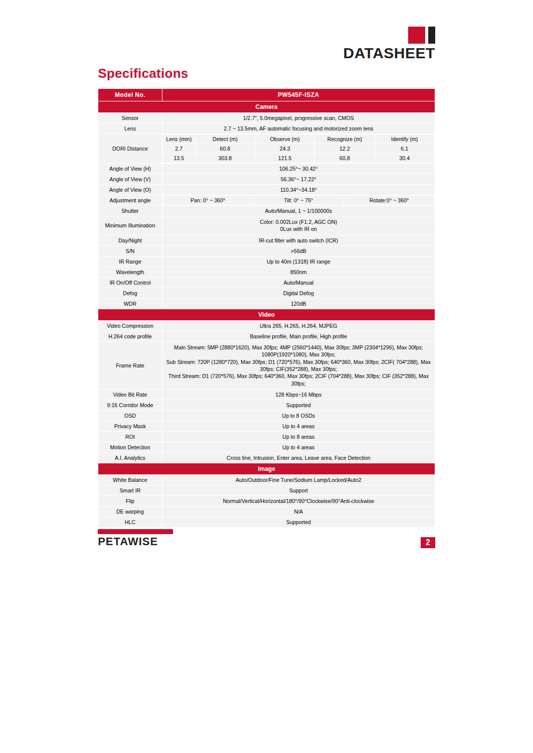DATASHEET
Specifications
| Model No. | PW545F-ISZA |
| Camera |
| Sensor | 1/2.7", 5.0megapixel, progressive scan, CMOS |
| Lens | 2.7 ~ 13.5mm, AF automatic focusing and motorized zoom lens |
| DORI Distance | / Lens (mm) / Detect (m) / Observe (m) / Recognize (m) / Identify (m) / / 2.7 / 60.8 / 24.3 / 12.2 / 6.1 / / 13.5 / 303.8 / 121.5 / 60.8 / 30.4 / |
| Angle of View (H) | 106.25°~ 30.42° |
| Angle of View (V) | 56.36°~ 17.22° |
| Angle of View (O) | 110.34°~34.18° |
| Adjustment angle | / Pan: 0° ~ 360° / Tilt: 0° ~ 75° / Rotate:0° ~ 360° / |
| Shutter | Auto/Manual, 1 ~ 1/100000s |
| Minimum Illumination | Color: 0.002Lux (F1.2, AGC ON) 0Lux with IR on |
| Day/Night | IR-cut filter with auto switch (ICR) |
| S/N | >56dB |
| IR Range | Up to 40m (131ft) IR range |
| Wavelength | 850nm |
| IR On/Off Control | Auto/Manual |
| Defog | Digital Defog |
| WDR | 120dB |
| Video |
| Video Compression | Ultra 265, H.265, H.264, MJPEG |
| H.264 code profile | Baseline profile, Main profile, High profile |
| Frame Rate | Main Stream: 5MP (2880*1620), Max 30fps; 4MP (2560*1440), Max 30fps; 3MP (2304*1296), Max 30fps; 1080P(1920*1080), Max 30fps; Sub Stream: 720P (1280*720), Max 30fps; D1 (720*576), Max 30fps; 640*360, Max 30fps; 2CIF( 704*288), Max 30fps; CIF(352*288), Max 30fps; Third Stream: D1 (720*576), Max 30fps; 640*360, Max 30fps; 2CIF (704*288), Max 30fps; CIF (352*288), Max 30fps; |
| Video Bit Rate | 128 Kbps~16 Mbps |
| 9:16 Corridor Mode | Supported |
| OSD | Up to 8 OSDs |
| Privacy Mask | Up to 4 areas |
| ROI | Up to 8 areas |
| Motion Detection | Up to 4 areas |
| A.I. Analytics | Cross line, Intrusion, Enter area, Leave area, Face Detection |
| Image |
| White Balance | Auto/Outdoor/Fine Tune/Sodium Lamp/Locked/Auto2 |
| Smart IR | Support |
| Flip | Normal/Vertical/Horizontal/180°/90°Clockwise/90°Anti-clockwise |
| DE warping | N/A |
| HLC | Supported |
PETAWISE
2